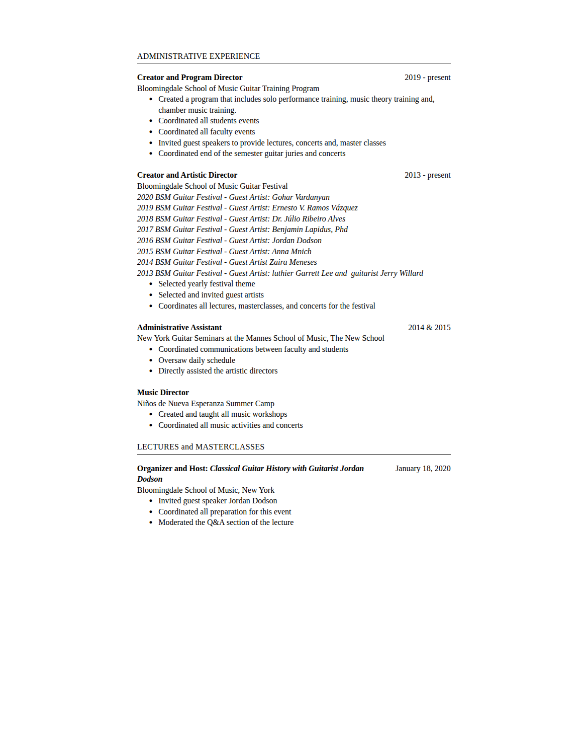ADMINISTRATIVE EXPERIENCE
Creator and Program Director 2019 - present
Bloomingdale School of Music Guitar Training Program
Created a program that includes solo performance training, music theory training and, chamber music training.
Coordinated all students events
Coordinated all faculty events
Invited guest speakers to provide lectures, concerts and, master classes
Coordinated end of the semester guitar juries and concerts
Creator and Artistic Director 2013 - present
Bloomingdale School of Music Guitar Festival
2020 BSM Guitar Festival - Guest Artist: Gohar Vardanyan
2019 BSM Guitar Festival - Guest Artist: Ernesto V. Ramos Vázquez
2018 BSM Guitar Festival - Guest Artist: Dr. Júlio Ribeiro Alves
2017 BSM Guitar Festival - Guest Artist: Benjamin Lapidus, Phd
2016 BSM Guitar Festival - Guest Artist: Jordan Dodson
2015 BSM Guitar Festival - Guest Artist: Anna Mnich
2014 BSM Guitar Festival - Guest Artist Zaira Meneses
2013 BSM Guitar Festival - Guest Artist: luthier Garrett Lee and guitarist Jerry Willard
Selected yearly festival theme
Selected and invited guest artists
Coordinates all lectures, masterclasses, and concerts for the festival
Administrative Assistant 2014 & 2015
New York Guitar Seminars at the Mannes School of Music, The New School
Coordinated communications between faculty and students
Oversaw daily schedule
Directly assisted the artistic directors
Music Director
Niños de Nueva Esperanza Summer Camp
Created and taught all music workshops
Coordinated all music activities and concerts
LECTURES and MASTERCLASSES
Organizer and Host: Classical Guitar History with Guitarist Jordan Dodson January 18, 2020
Bloomingdale School of Music, New York
Invited guest speaker Jordan Dodson
Coordinated all preparation for this event
Moderated the Q&A section of the lecture